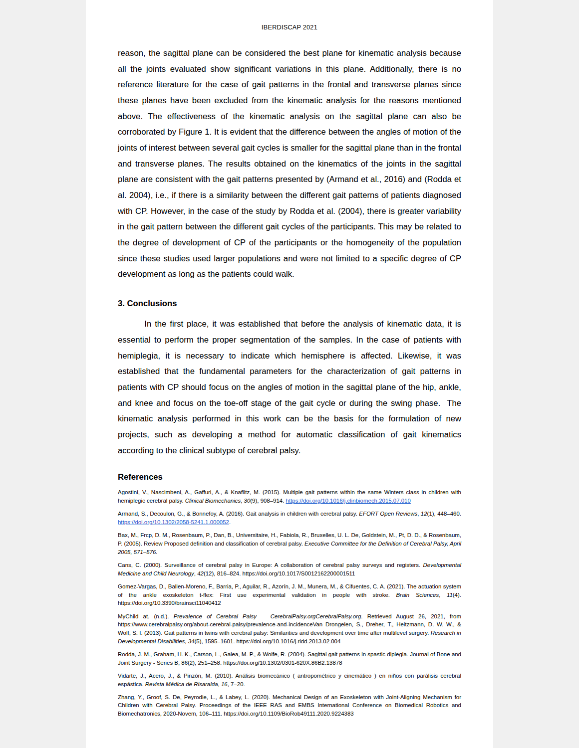IBERDISCAP 2021
reason, the sagittal plane can be considered the best plane for kinematic analysis because all the joints evaluated show significant variations in this plane. Additionally, there is no reference literature for the case of gait patterns in the frontal and transverse planes since these planes have been excluded from the kinematic analysis for the reasons mentioned above. The effectiveness of the kinematic analysis on the sagittal plane can also be corroborated by Figure 1. It is evident that the difference between the angles of motion of the joints of interest between several gait cycles is smaller for the sagittal plane than in the frontal and transverse planes. The results obtained on the kinematics of the joints in the sagittal plane are consistent with the gait patterns presented by (Armand et al., 2016) and (Rodda et al. 2004), i.e., if there is a similarity between the different gait patterns of patients diagnosed with CP. However, in the case of the study by Rodda et al. (2004), there is greater variability in the gait pattern between the different gait cycles of the participants. This may be related to the degree of development of CP of the participants or the homogeneity of the population since these studies used larger populations and were not limited to a specific degree of CP development as long as the patients could walk.
3. Conclusions
In the first place, it was established that before the analysis of kinematic data, it is essential to perform the proper segmentation of the samples. In the case of patients with hemiplegia, it is necessary to indicate which hemisphere is affected. Likewise, it was established that the fundamental parameters for the characterization of gait patterns in patients with CP should focus on the angles of motion in the sagittal plane of the hip, ankle, and knee and focus on the toe-off stage of the gait cycle or during the swing phase. The kinematic analysis performed in this work can be the basis for the formulation of new projects, such as developing a method for automatic classification of gait kinematics according to the clinical subtype of cerebral palsy.
References
Agostini, V., Nascimbeni, A., Gaffuri, A., & Knaflitz, M. (2015). Multiple gait patterns within the same Winters class in children with hemiplegic cerebral palsy. Clinical Biomechanics, 30(9), 908–914. https://doi.org/10.1016/j.clinbiomech.2015.07.010
Armand, S., Decoulon, G., & Bonnefoy, A. (2016). Gait analysis in children with cerebral palsy. EFORT Open Reviews, 12(1), 448–460. https://doi.org/10.1302/2058-5241.1.000052.
Bax, M., Frcp, D. M., Rosenbaum, P., Dan, B., Universitaire, H., Fabiola, R., Bruxelles, U. L. De, Goldstein, M., Pt, D. D., & Rosenbaum, P. (2005). Review Proposed definition and classification of cerebral palsy. Executive Committee for the Definition of Cerebral Palsy, April 2005, 571–576.
Cans, C. (2000). Surveillance of cerebral palsy in Europe: A collaboration of cerebral palsy surveys and registers. Developmental Medicine and Child Neurology, 42(12), 816–824. https://doi.org/10.1017/S0012162200001511
Gomez-Vargas, D., Ballen-Moreno, F., Barria, P., Aguilar, R., Azorín, J. M., Munera, M., & Cifuentes, C. A. (2021). The actuation system of the ankle exoskeleton t-flex: First use experimental validation in people with stroke. Brain Sciences, 11(4). https://doi.org/10.3390/brainsci11040412
MyChild at. (n.d.). Prevalence of Cerebral Palsy CerebralPalsy.orgCerebralPalsy.org. Retrieved August 26, 2021, from https://www.cerebralpalsy.org/about-cerebral-palsy/prevalence-and-incidenceVan Drongelen, S., Dreher, T., Heitzmann, D. W. W., & Wolf, S. I. (2013). Gait patterns in twins with cerebral palsy: Similarities and development over time after multilevel surgery. Research in Developmental Disabilities, 34(5), 1595–1601. https://doi.org/10.1016/j.ridd.2013.02.004
Rodda, J. M., Graham, H. K., Carson, L., Galea, M. P., & Wolfe, R. (2004). Sagittal gait patterns in spastic diplegia. Journal of Bone and Joint Surgery - Series B, 86(2), 251–258. https://doi.org/10.1302/0301-620X.86B2.13878
Vidarte, J., Acero, J., & Pinzón, M. (2010). Análisis biomecánico ( antropométrico y cinemático ) en niños con parálisis cerebral espástica. Revista Médica de Risaralda, 16, 7–20.
Zhang, Y., Groof, S. De, Peyrodie, L., & Labey, L. (2020). Mechanical Design of an Exoskeleton with Joint-Aligning Mechanism for Children with Cerebral Palsy. Proceedings of the IEEE RAS and EMBS International Conference on Biomedical Robotics and Biomechatronics, 2020-Novem, 106–111. https://doi.org/10.1109/BioRob49111.2020.9224383